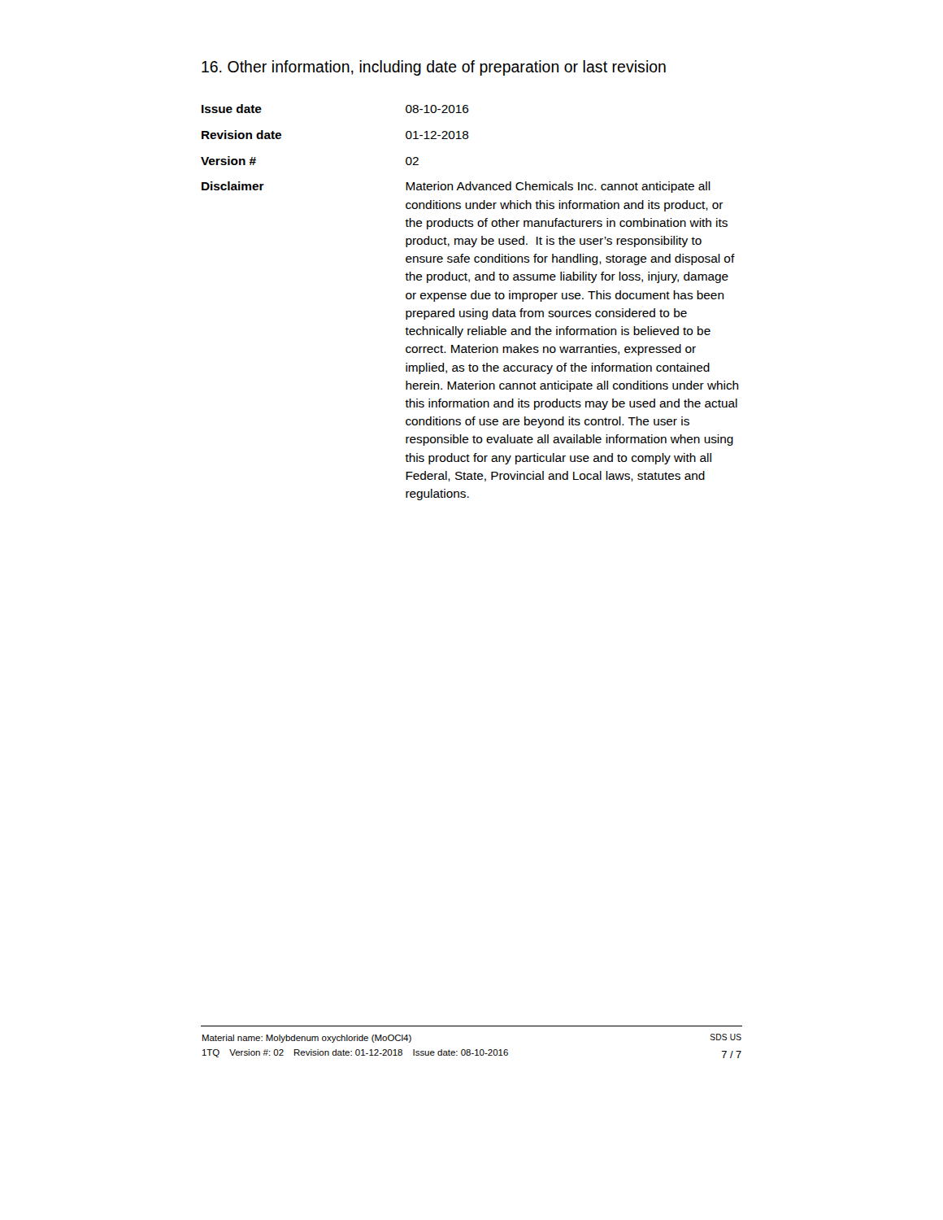16. Other information, including date of preparation or last revision
| Issue date | 08-10-2016 |
| Revision date | 01-12-2018 |
| Version # | 02 |
| Disclaimer | Materion Advanced Chemicals Inc. cannot anticipate all conditions under which this information and its product, or the products of other manufacturers in combination with its product, may be used. It is the user’s responsibility to ensure safe conditions for handling, storage and disposal of the product, and to assume liability for loss, injury, damage or expense due to improper use. This document has been prepared using data from sources considered to be technically reliable and the information is believed to be correct. Materion makes no warranties, expressed or implied, as to the accuracy of the information contained herein. Materion cannot anticipate all conditions under which this information and its products may be used and the actual conditions of use are beyond its control. The user is responsible to evaluate all available information when using this product for any particular use and to comply with all Federal, State, Provincial and Local laws, statutes and regulations. |
| Material name: Molybdenum oxychloride (MoOCl4) | SDS US |
| 1TQ Version #: 02 Revision date: 01-12-2018 Issue date: 08-10-2016 | 7 / 7 |